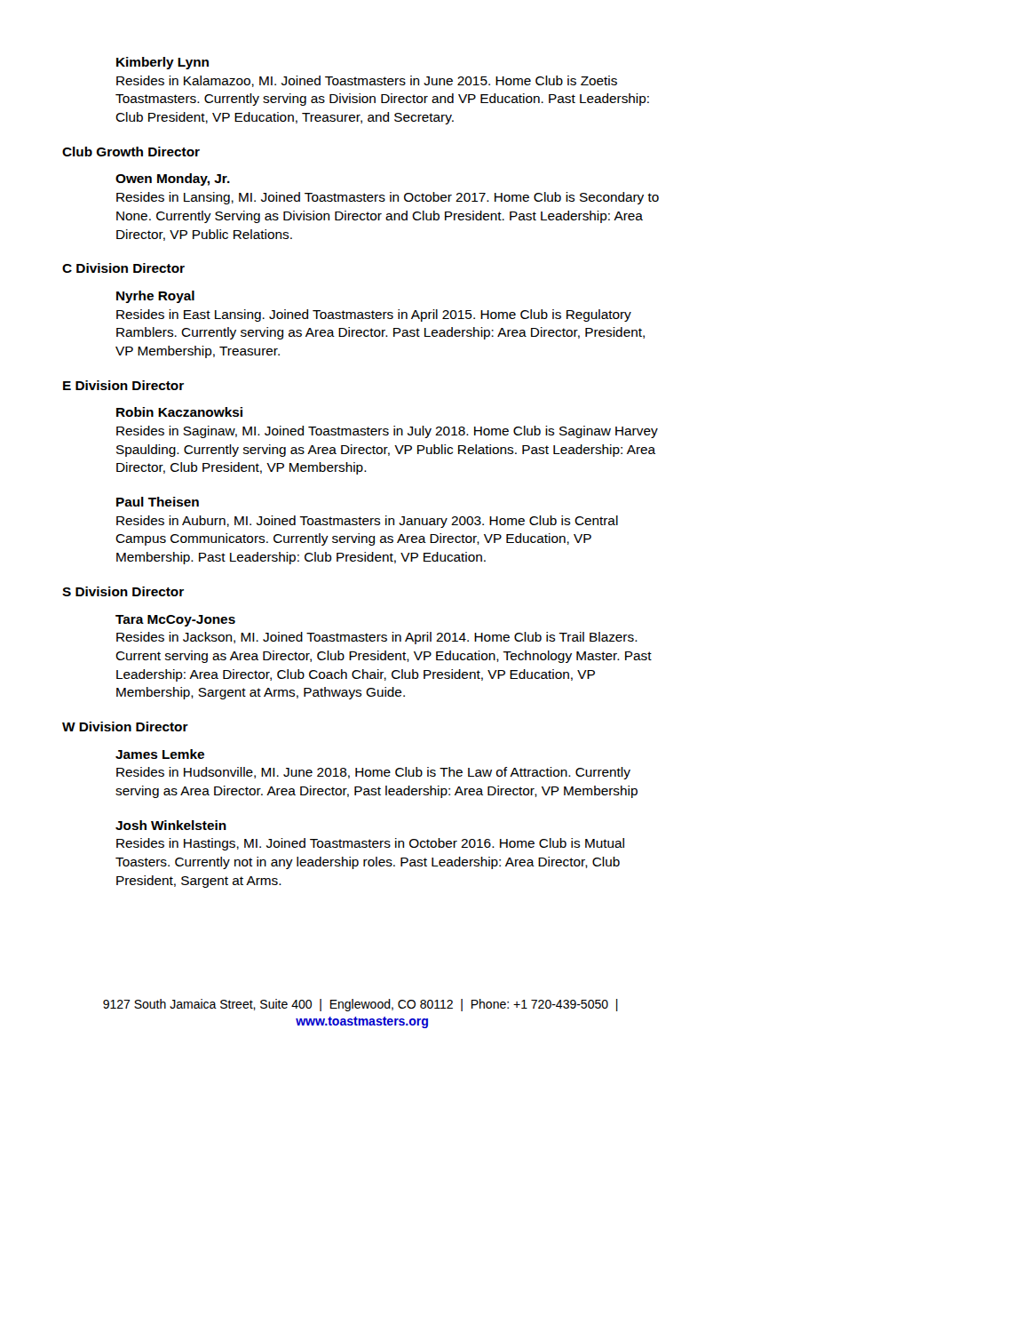Kimberly Lynn
Resides in Kalamazoo, MI. Joined Toastmasters in June 2015. Home Club is Zoetis Toastmasters. Currently serving as Division Director and VP Education. Past Leadership: Club President, VP Education, Treasurer, and Secretary.
Club Growth Director
Owen Monday, Jr.
Resides in Lansing, MI. Joined Toastmasters in October 2017. Home Club is Secondary to None. Currently Serving as Division Director and Club President. Past Leadership: Area Director, VP Public Relations.
C Division Director
Nyrhe Royal
Resides in East Lansing. Joined Toastmasters in April 2015. Home Club is Regulatory Ramblers. Currently serving as Area Director. Past Leadership: Area Director, President, VP Membership, Treasurer.
E Division Director
Robin Kaczanowksi
Resides in Saginaw, MI. Joined Toastmasters in July 2018. Home Club is Saginaw Harvey Spaulding. Currently serving as Area Director, VP Public Relations. Past Leadership: Area Director, Club President, VP Membership.
Paul Theisen
Resides in Auburn, MI. Joined Toastmasters in January 2003. Home Club is Central Campus Communicators. Currently serving as Area Director, VP Education, VP Membership. Past Leadership: Club President, VP Education.
S Division Director
Tara McCoy-Jones
Resides in Jackson, MI. Joined Toastmasters in April 2014. Home Club is Trail Blazers. Current serving as Area Director, Club President, VP Education, Technology Master. Past Leadership: Area Director, Club Coach Chair, Club President, VP Education, VP Membership, Sargent at Arms, Pathways Guide.
W Division Director
James Lemke
Resides in Hudsonville, MI. June 2018, Home Club is The Law of Attraction. Currently serving as Area Director. Area Director, Past leadership: Area Director, VP Membership
Josh Winkelstein
Resides in Hastings, MI. Joined Toastmasters in October 2016. Home Club is Mutual Toasters. Currently not in any leadership roles. Past Leadership: Area Director, Club President, Sargent at Arms.
9127 South Jamaica Street, Suite 400 | Englewood, CO 80112 | Phone: +1 720-439-5050 | www.toastmasters.org